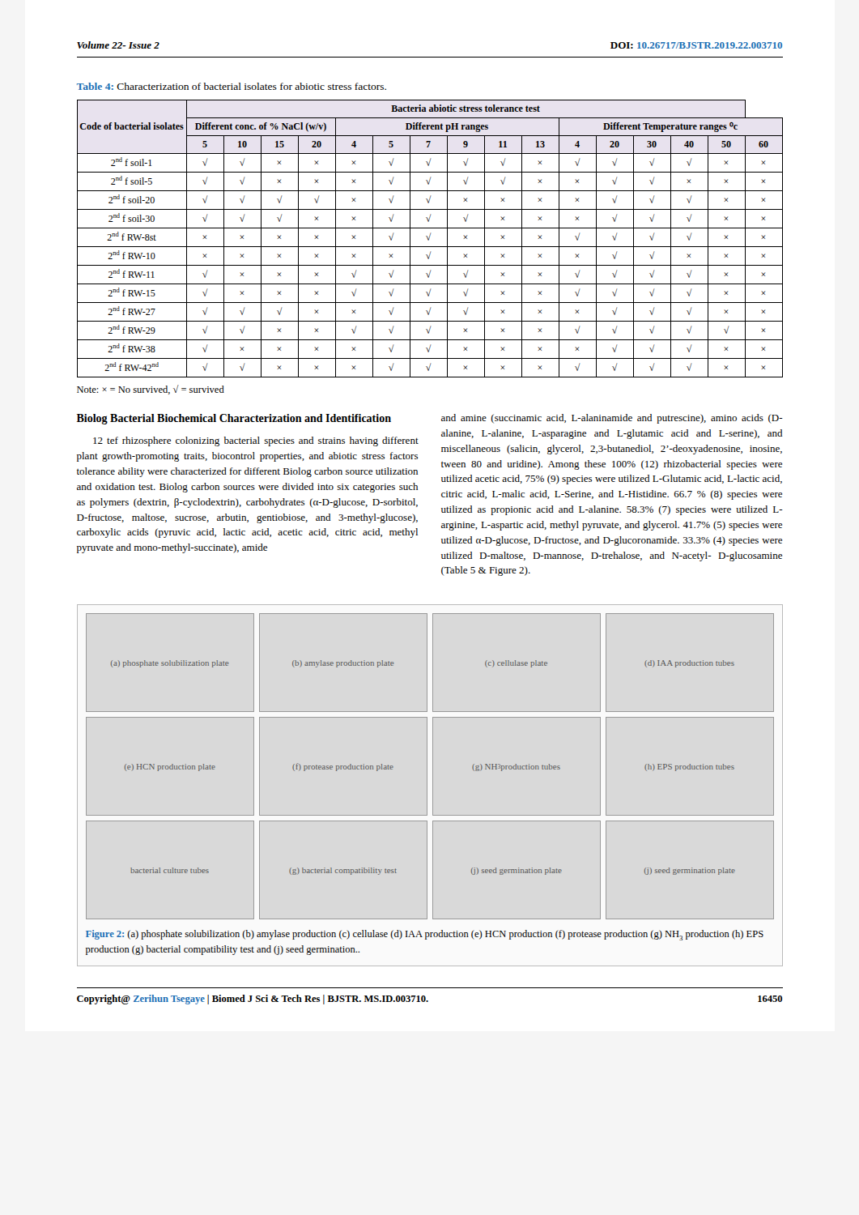Volume 22- Issue 2
DOI: 10.26717/BJSTR.2019.22.003710
Table 4: Characterization of bacterial isolates for abiotic stress factors.
| Code of bacterial isolates | Bacteria abiotic stress tolerance test |
| --- | --- |
| Different conc. of % NaCl (w/v) | Different pH ranges | Different Temperature ranges ⁰c |
| 5 | 10 | 15 | 20 | 4 | 5 | 7 | 9 | 11 | 13 | 4 | 20 | 30 | 40 | 50 | 60 |
| 2 nd f soil-1 | √ | √ | × | × | × | √ | √ | √ | √ | × | √ | √ | √ | √ | × | × |
| 2 nd f soil-5 | √ | √ | × | × | × | √ | √ | √ | √ | × | × | √ | √ | × | × | × |
| 2 nd f soil-20 | √ | √ | √ | √ | × | √ | √ | × | × | × | × | √ | √ | √ | × | × |
| 2 nd f soil-30 | √ | √ | √ | × | × | √ | √ | √ | × | × | × | √ | √ | √ | × | × |
| 2 nd f RW-8st | × | × | × | × | × | √ | √ | × | × | × | √ | √ | √ | √ | × | × |
| 2 nd f RW-10 | × | × | × | × | × | × | √ | × | × | × | × | √ | √ | × | × | × |
| 2 nd f RW-11 | √ | × | × | × | √ | √ | √ | √ | × | × | √ | √ | √ | √ | × | × |
| 2 nd f RW-15 | √ | × | × | × | √ | √ | √ | √ | × | × | √ | √ | √ | √ | × | × |
| 2 nd f RW-27 | √ | √ | √ | × | × | √ | √ | √ | × | × | × | √ | √ | √ | × | × |
| 2 nd f RW-29 | √ | √ | × | × | √ | √ | √ | × | × | × | √ | √ | √ | √ | √ | × |
| 2 nd f RW-38 | √ | × | × | × | × | √ | √ | × | × | × | × | √ | √ | √ | × | × |
| 2 nd f RW-42 nd | √ | √ | × | × | × | √ | √ | × | × | × | √ | √ | √ | √ | × | × |
Note: × = No survived, √ = survived
Biolog Bacterial Biochemical Characterization and Identification
12 tef rhizosphere colonizing bacterial species and strains having different plant growth-promoting traits, biocontrol properties, and abiotic stress factors tolerance ability were characterized for different Biolog carbon source utilization and oxidation test. Biolog carbon sources were divided into six categories such as polymers (dextrin, β-cyclodextrin), carbohydrates (α-D-glucose, D-sorbitol, D-fructose, maltose, sucrose, arbutin, gentiobiose, and 3-methyl-glucose), carboxylic acids (pyruvic acid, lactic acid, acetic acid, citric acid, methyl pyruvate and mono-methyl-succinate), amide
and amine (succinamic acid, L-alaninamide and putrescine), amino acids (D-alanine, L-alanine, L-asparagine and L-glutamic acid and L-serine), and miscellaneous (salicin, glycerol, 2,3-butanediol, 2’-deoxyadenosine, inosine, tween 80 and uridine). Among these 100% (12) rhizobacterial species were utilized acetic acid, 75% (9) species were utilized L-Glutamic acid, L-lactic acid, citric acid, L-malic acid, L-Serine, and L-Histidine. 66.7 % (8) species were utilized as propionic acid and L-alanine. 58.3% (7) species were utilized L-arginine, L-aspartic acid, methyl pyruvate, and glycerol. 41.7% (5) species were utilized α-D-glucose, D-fructose, and D-glucoronamide. 33.3% (4) species were utilized D-maltose, D-mannose, D-trehalose, and N-acetyl- D-glucosamine (Table 5 & Figure 2).
(a) phosphate solubilization plate
(b) amylase production plate
(c) cellulase plate
(d) IAA production tubes
(e) HCN production plate
(f) protease production plate
(g) NH3 production tubes
(h) EPS production tubes
bacterial culture tubes
(g) bacterial compatibility test
(j) seed germination plate
(j) seed germination plate
Figure 2: (a) phosphate solubilization (b) amylase production (c) cellulase (d) IAA production (e) HCN production (f) protease production (g) NH3 production (h) EPS production (g) bacterial compatibility test and (j) seed germination..
Copyright@ Zerihun Tsegaye | Biomed J Sci & Tech Res | BJSTR. MS.ID.003710.
16450